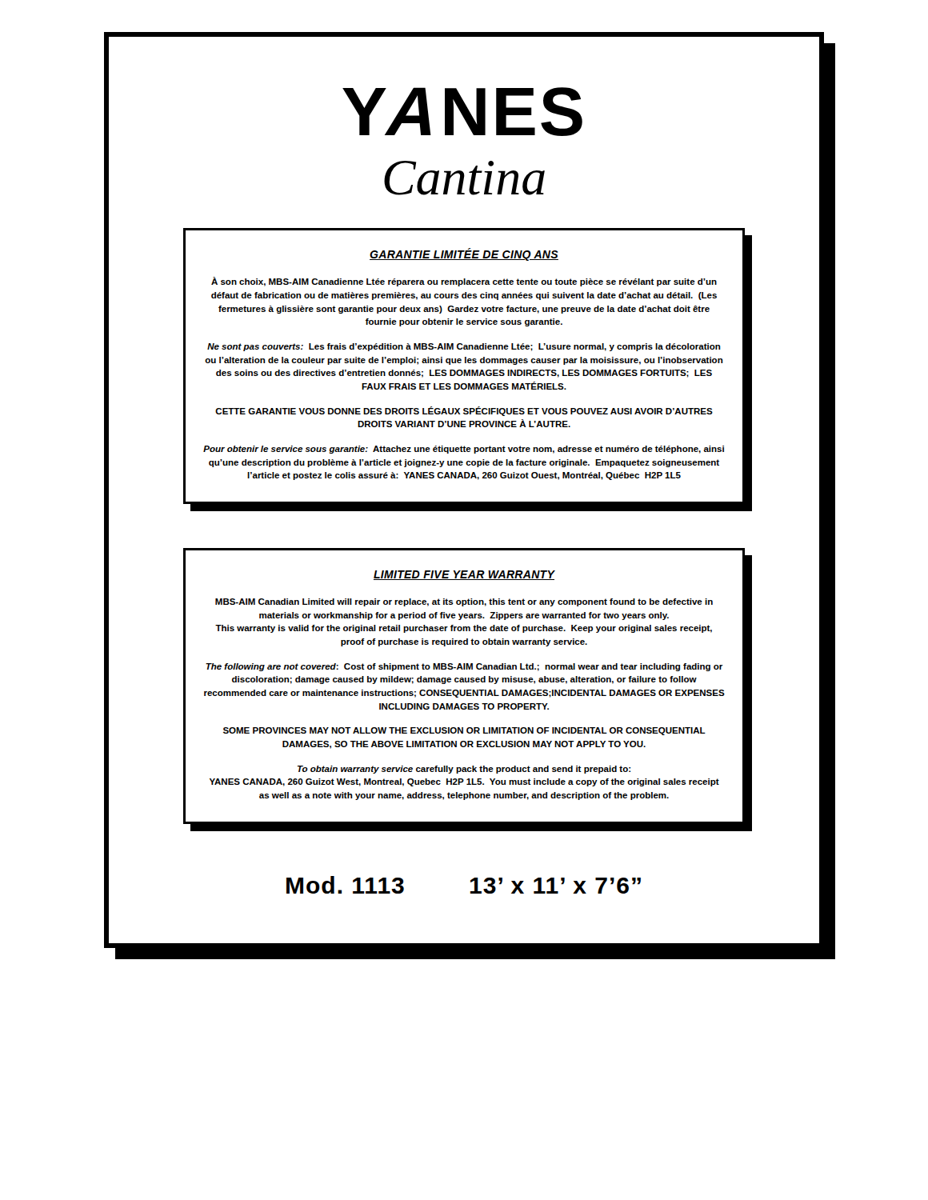YANES
Cantina
GARANTIE LIMITÉE DE CINQ ANS
À son choix, MBS-AIM Canadienne Ltée réparera ou remplacera cette tente ou toute pièce se révélant par suite d’un défaut de fabrication ou de matières premières, au cours des cinq années qui suivent la date d’achat au détail. (Les fermetures à glissière sont garantie pour deux ans) Gardez votre facture, une preuve de la date d’achat doit être fournie pour obtenir le service sous garantie.
Ne sont pas couverts: Les frais d’expédition à MBS-AIM Canadienne Ltée; L’usure normal, y compris la décoloration ou l’alteration de la couleur par suite de l’emploi; ainsi que les dommages causer par la moisissure, ou l’inobservation des soins ou des directives d’entretien donnés; LES DOMMAGES INDIRECTS, LES DOMMAGES FORTUITS; LES FAUX FRAIS ET LES DOMMAGES MATÉRIELS.
CETTE GARANTIE VOUS DONNE DES DROITS LÉGAUX SPÉCIFIQUES ET VOUS POUVEZ AUSI AVOIR D’AUTRES DROITS VARIANT D’UNE PROVINCE À L’AUTRE.
Pour obtenir le service sous garantie: Attachez une étiquette portant votre nom, adresse et numéro de téléphone, ainsi qu’une description du problème à l’article et joignez-y une copie de la facture originale. Empaquetez soigneusement l’article et postez le colis assuré à: YANES CANADA, 260 Guizot Ouest, Montréal, Québec H2P 1L5
LIMITED FIVE YEAR WARRANTY
MBS-AIM Canadian Limited will repair or replace, at its option, this tent or any component found to be defective in materials or workmanship for a period of five years. Zippers are warranted for two years only.
This warranty is valid for the original retail purchaser from the date of purchase. Keep your original sales receipt, proof of purchase is required to obtain warranty service.
The following are not covered: Cost of shipment to MBS-AIM Canadian Ltd.; normal wear and tear including fading or discoloration; damage caused by mildew; damage caused by misuse, abuse, alteration, or failure to follow recommended care or maintenance instructions; CONSEQUENTIAL DAMAGES;INCIDENTAL DAMAGES OR EXPENSES INCLUDING DAMAGES TO PROPERTY.
SOME PROVINCES MAY NOT ALLOW THE EXCLUSION OR LIMITATION OF INCIDENTAL OR CONSEQUENTIAL DAMAGES, SO THE ABOVE LIMITATION OR EXCLUSION MAY NOT APPLY TO YOU.
To obtain warranty service carefully pack the product and send it prepaid to:
YANES CANADA, 260 Guizot West, Montreal, Quebec H2P 1L5. You must include a copy of the original sales receipt as well as a note with your name, address, telephone number, and description of the problem.
Mod. 1113 13’ x 11’ x 7’6”